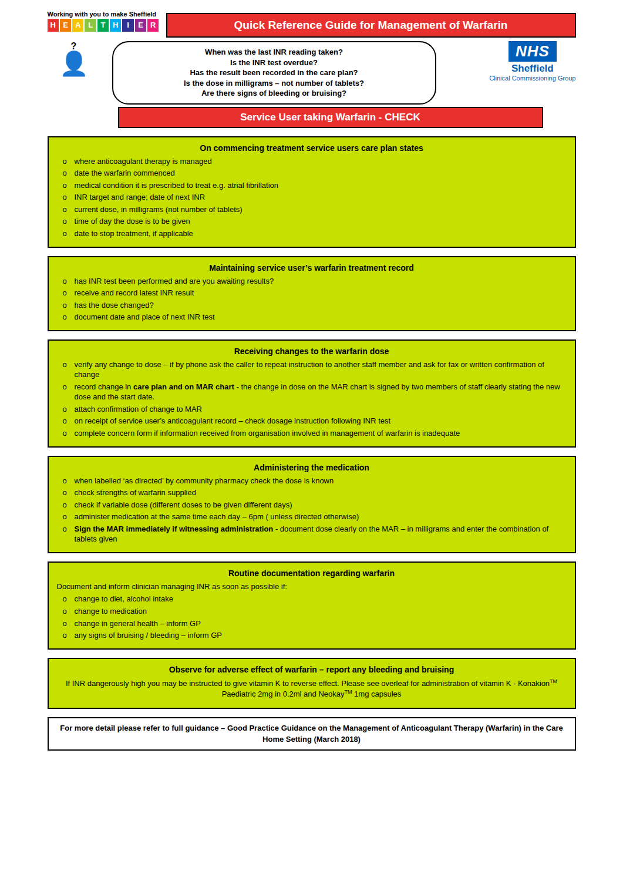Working with you to make Sheffield
HEALTHIER
Quick Reference Guide for Management of Warfarin
?
👤
When was the last INR reading taken?
Is the INR test overdue?
Has the result been recorded in the care plan?
Is the dose in milligrams – not number of tablets?
Are there signs of bleeding or bruising?
NHS
Sheffield
Clinical Commissioning Group
Service User taking Warfarin - CHECK
On commencing treatment service users care plan states
where anticoagulant therapy is managed
date the warfarin commenced
medical condition it is prescribed to treat e.g. atrial fibrillation
INR target and range; date of next INR
current dose, in milligrams (not number of tablets)
time of day the dose is to be given
date to stop treatment, if applicable
Maintaining service user’s warfarin treatment record
has INR test been performed and are you awaiting results?
receive and record latest INR result
has the dose changed?
document date and place of next INR test
Receiving changes to the warfarin dose
verify any change to dose – if by phone ask the caller to repeat instruction to another staff member and ask for fax or written confirmation of change
record change in care plan and on MAR chart - the change in dose on the MAR chart is signed by two members of staff clearly stating the new dose and the start date.
attach confirmation of change to MAR
on receipt of service user’s anticoagulant record – check dosage instruction following INR test
complete concern form if information received from organisation involved in management of warfarin is inadequate
Administering the medication
when labelled ‘as directed’ by community pharmacy check the dose is known
check strengths of warfarin supplied
check if variable dose (different doses to be given different days)
administer medication at the same time each day – 6pm ( unless directed otherwise)
Sign the MAR immediately if witnessing administration - document dose clearly on the MAR – in milligrams and enter the combination of tablets given
Routine documentation regarding warfarin
Document and inform clinician managing INR as soon as possible if:
change to diet, alcohol intake
change to medication
change in general health – inform GP
any signs of bruising / bleeding – inform GP
Observe for adverse effect of warfarin – report any bleeding and bruising
If INR dangerously high you may be instructed to give vitamin K to reverse effect. Please see overleaf for administration of vitamin K - KonakionTM Paediatric 2mg in 0.2ml and NeokayTM 1mg capsules
For more detail please refer to full guidance – Good Practice Guidance on the Management of Anticoagulant Therapy (Warfarin) in the Care Home Setting (March 2018)